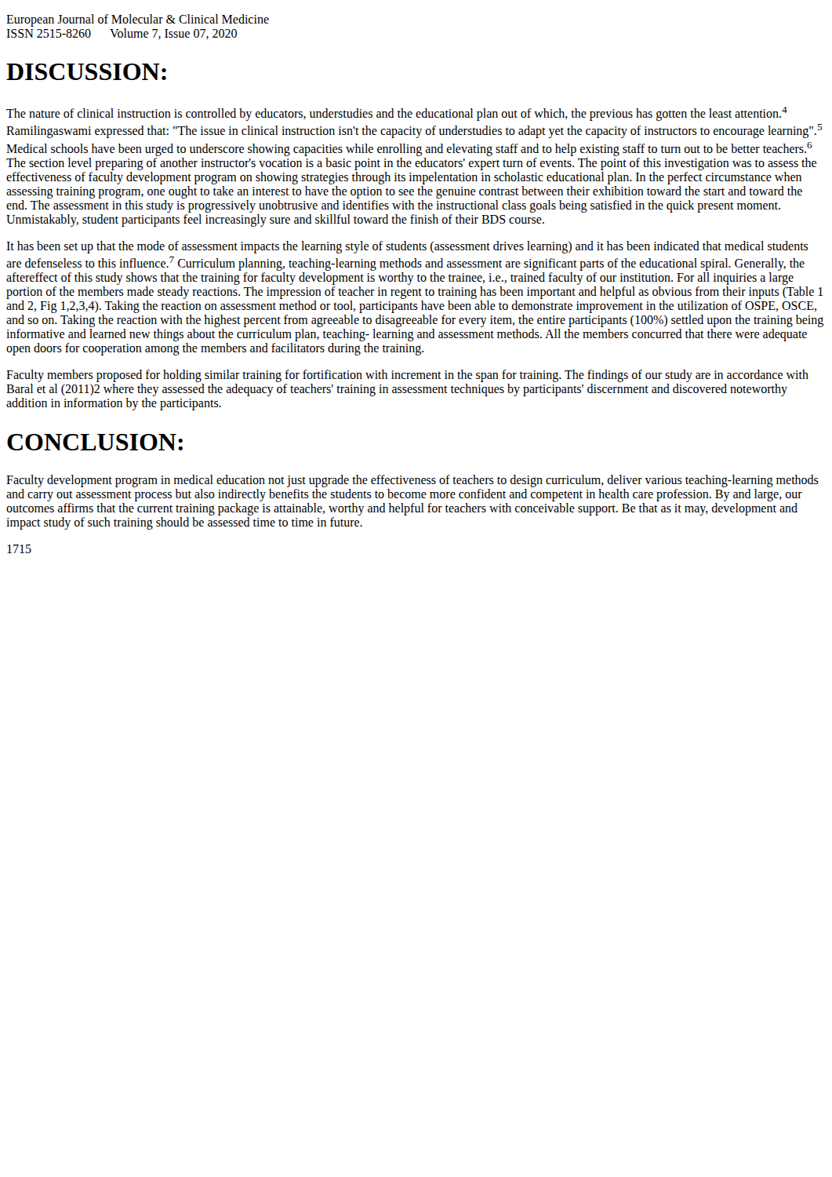European Journal of Molecular & Clinical Medicine
ISSN 2515-8260 Volume 7, Issue 07, 2020
DISCUSSION:
The nature of clinical instruction is controlled by educators, understudies and the educational plan out of which, the previous has gotten the least attention.4 Ramilingaswami expressed that: "The issue in clinical instruction isn't the capacity of understudies to adapt yet the capacity of instructors to encourage learning".5 Medical schools have been urged to underscore showing capacities while enrolling and elevating staff and to help existing staff to turn out to be better teachers.6 The section level preparing of another instructor's vocation is a basic point in the educators' expert turn of events. The point of this investigation was to assess the effectiveness of faculty development program on showing strategies through its impelentation in scholastic educational plan. In the perfect circumstance when assessing training program, one ought to take an interest to have the option to see the genuine contrast between their exhibition toward the start and toward the end. The assessment in this study is progressively unobtrusive and identifies with the instructional class goals being satisfied in the quick present moment. Unmistakably, student participants feel increasingly sure and skillful toward the finish of their BDS course.
It has been set up that the mode of assessment impacts the learning style of students (assessment drives learning) and it has been indicated that medical students are defenseless to this influence.7 Curriculum planning, teaching-learning methods and assessment are significant parts of the educational spiral. Generally, the aftereffect of this study shows that the training for faculty development is worthy to the trainee, i.e., trained faculty of our institution. For all inquiries a large portion of the members made steady reactions. The impression of teacher in regent to training has been important and helpful as obvious from their inputs (Table 1 and 2, Fig 1,2,3,4). Taking the reaction on assessment method or tool, participants have been able to demonstrate improvement in the utilization of OSPE, OSCE, and so on. Taking the reaction with the highest percent from agreeable to disagreeable for every item, the entire participants (100%) settled upon the training being informative and learned new things about the curriculum plan, teaching- learning and assessment methods. All the members concurred that there were adequate open doors for cooperation among the members and facilitators during the training.
Faculty members proposed for holding similar training for fortification with increment in the span for training. The findings of our study are in accordance with Baral et al (2011)2 where they assessed the adequacy of teachers' training in assessment techniques by participants' discernment and discovered noteworthy addition in information by the participants.
CONCLUSION:
Faculty development program in medical education not just upgrade the effectiveness of teachers to design curriculum, deliver various teaching-learning methods and carry out assessment process but also indirectly benefits the students to become more confident and competent in health care profession. By and large, our outcomes affirms that the current training package is attainable, worthy and helpful for teachers with conceivable support. Be that as it may, development and impact study of such training should be assessed time to time in future.
1715